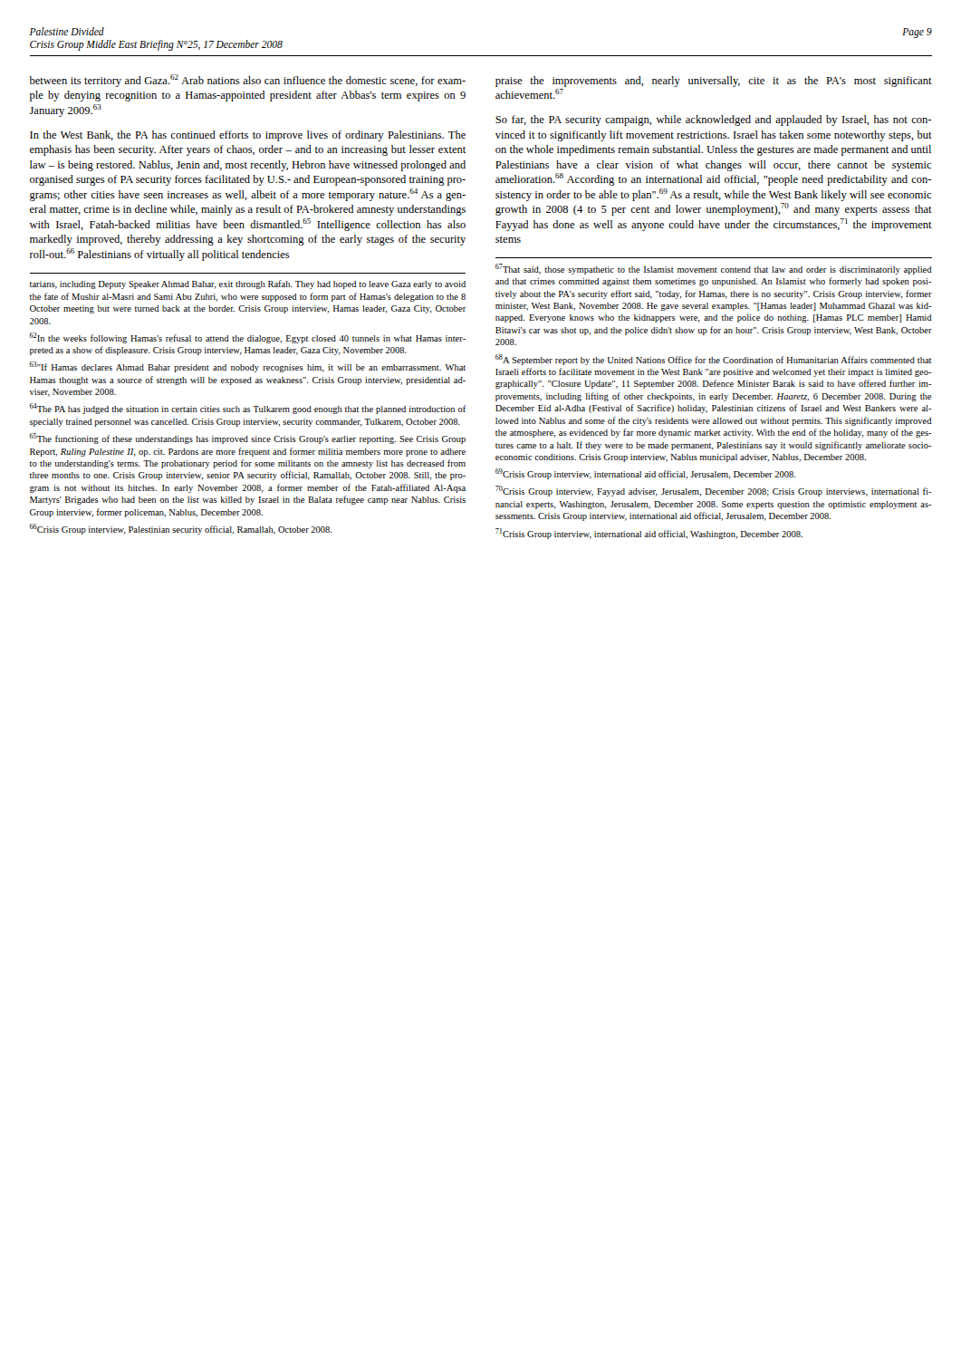Palestine Divided Crisis Group Middle East Briefing N°25, 17 December 2008
Page 9
between its territory and Gaza.62 Arab nations also can influence the domestic scene, for example by denying recognition to a Hamas-appointed president after Abbas's term expires on 9 January 2009.63
In the West Bank, the PA has continued efforts to improve lives of ordinary Palestinians. The emphasis has been security. After years of chaos, order – and to an increasing but lesser extent law – is being restored. Nablus, Jenin and, most recently, Hebron have witnessed prolonged and organised surges of PA security forces facilitated by U.S.- and European-sponsored training programs; other cities have seen increases as well, albeit of a more temporary nature.64 As a general matter, crime is in decline while, mainly as a result of PA-brokered amnesty understandings with Israel, Fatah-backed militias have been dismantled.65 Intelligence collection has also markedly improved, thereby addressing a key shortcoming of the early stages of the security roll-out.66 Palestinians of virtually all political tendencies
tarians, including Deputy Speaker Ahmad Bahar, exit through Rafah. They had hoped to leave Gaza early to avoid the fate of Mushir al-Masri and Sami Abu Zuhri, who were supposed to form part of Hamas's delegation to the 8 October meeting but were turned back at the border. Crisis Group interview, Hamas leader, Gaza City, October 2008.
62 In the weeks following Hamas's refusal to attend the dialogue, Egypt closed 40 tunnels in what Hamas interpreted as a show of displeasure. Crisis Group interview, Hamas leader, Gaza City, November 2008.
63"If Hamas declares Ahmad Bahar president and nobody recognises him, it will be an embarrassment. What Hamas thought was a source of strength will be exposed as weakness". Crisis Group interview, presidential adviser, November 2008.
64 The PA has judged the situation in certain cities such as Tulkarem good enough that the planned introduction of specially trained personnel was cancelled. Crisis Group interview, security commander, Tulkarem, October 2008.
65 The functioning of these understandings has improved since Crisis Group's earlier reporting. See Crisis Group Report, Ruling Palestine II, op. cit. Pardons are more frequent and former militia members more prone to adhere to the understanding's terms. The probationary period for some militants on the amnesty list has decreased from three months to one. Crisis Group interview, senior PA security official, Ramallah, October 2008. Still, the program is not without its hitches. In early November 2008, a former member of the Fatah-affiliated Al-Aqsa Martyrs' Brigades who had been on the list was killed by Israel in the Balata refugee camp near Nablus. Crisis Group interview, former policeman, Nablus, December 2008.
66 Crisis Group interview, Palestinian security official, Ramallah, October 2008.
praise the improvements and, nearly universally, cite it as the PA's most significant achievement.67
So far, the PA security campaign, while acknowledged and applauded by Israel, has not convinced it to significantly lift movement restrictions. Israel has taken some noteworthy steps, but on the whole impediments remain substantial. Unless the gestures are made permanent and until Palestinians have a clear vision of what changes will occur, there cannot be systemic amelioration.68 According to an international aid official, "people need predictability and consistency in order to be able to plan".69 As a result, while the West Bank likely will see economic growth in 2008 (4 to 5 per cent and lower unemployment),70 and many experts assess that Fayyad has done as well as anyone could have under the circumstances,71 the improvement stems
67 That said, those sympathetic to the Islamist movement contend that law and order is discriminatorily applied and that crimes committed against them sometimes go unpunished. An Islamist who formerly had spoken positively about the PA's security effort said, "today, for Hamas, there is no security". Crisis Group interview, former minister, West Bank, November 2008. He gave several examples. "[Hamas leader] Muhammad Ghazal was kidnapped. Everyone knows who the kidnappers were, and the police do nothing. [Hamas PLC member] Hamid Bitawi's car was shot up, and the police didn't show up for an hour". Crisis Group interview, West Bank, October 2008.
68 A September report by the United Nations Office for the Coordination of Humanitarian Affairs commented that Israeli efforts to facilitate movement in the West Bank "are positive and welcomed yet their impact is limited geographically". "Closure Update", 11 September 2008. Defence Minister Barak is said to have offered further improvements, including lifting of other checkpoints, in early December. Haaretz, 6 December 2008. During the December Eid al-Adha (Festival of Sacrifice) holiday, Palestinian citizens of Israel and West Bankers were allowed into Nablus and some of the city's residents were allowed out without permits. This significantly improved the atmosphere, as evidenced by far more dynamic market activity. With the end of the holiday, many of the gestures came to a halt. If they were to be made permanent, Palestinians say it would significantly ameliorate socio-economic conditions. Crisis Group interview, Nablus municipal adviser, Nablus, December 2008.
69 Crisis Group interview, international aid official, Jerusalem, December 2008.
70 Crisis Group interview, Fayyad adviser, Jerusalem, December 2008; Crisis Group interviews, international financial experts, Washington, Jerusalem, December 2008. Some experts question the optimistic employment assessments. Crisis Group interview, international aid official, Jerusalem, December 2008.
71 Crisis Group interview, international aid official, Washington, December 2008.